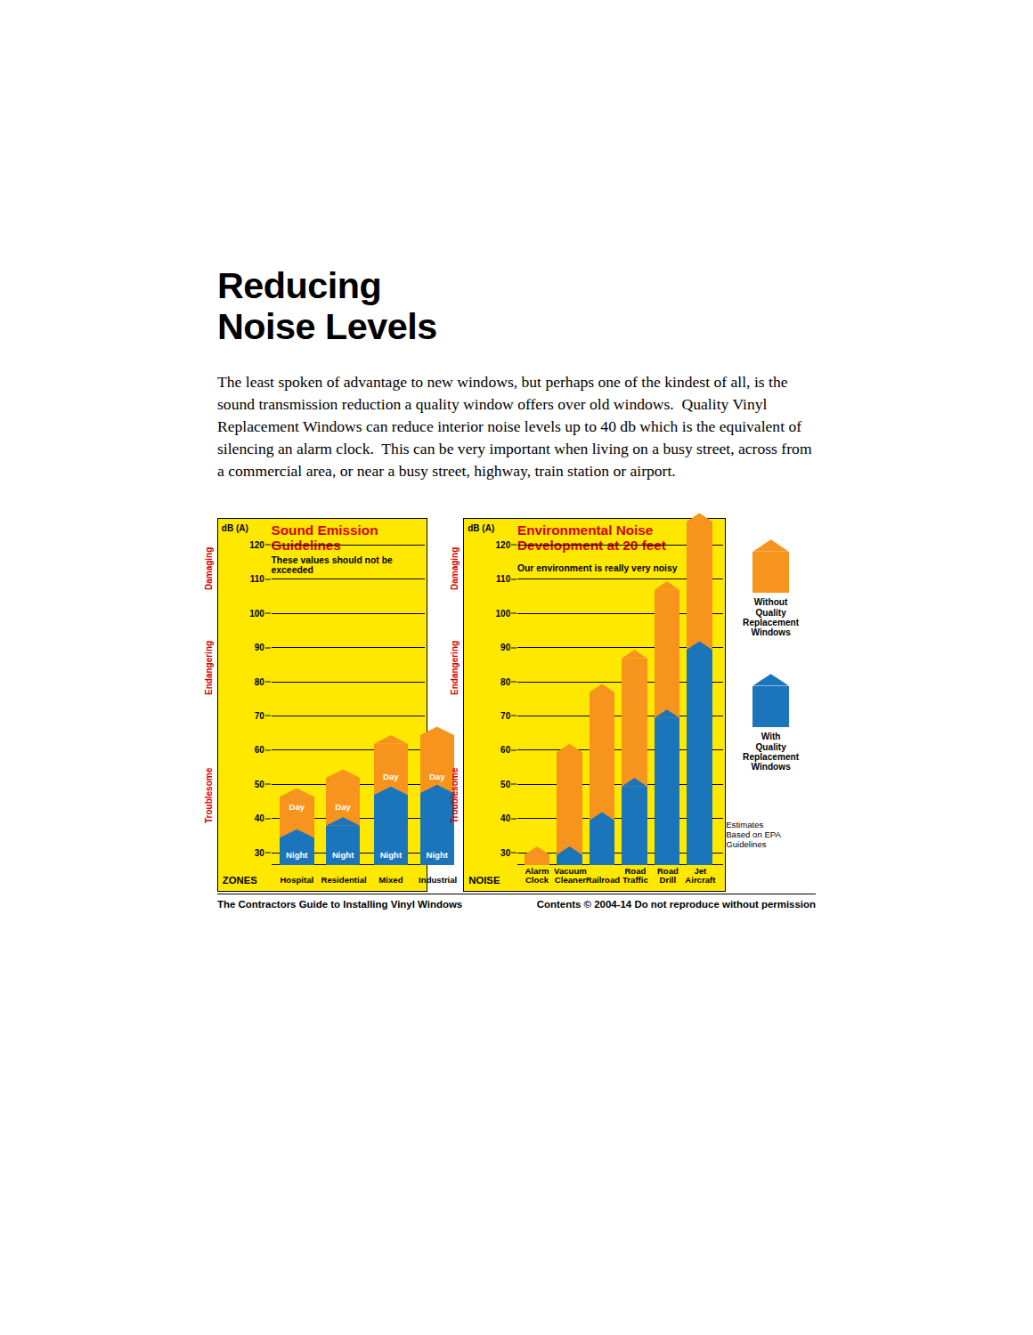Reducing
Noise Levels
The least spoken of advantage to new windows, but perhaps one of the kindest of all, is the sound transmission reduction a quality window offers over old windows. Quality Vinyl Replacement Windows can reduce interior noise levels up to 40 db which is the equivalent of silencing an alarm clock. This can be very important when living on a busy street, across from a commercial area, or near a busy street, highway, train station or airport.
dB (A)
Damaging
Endangering
Troublesome
Sound Emission Guidelines
These values should not be exceeded
120
110
100
90
80
70
60
50
40
30
ZONES
Day
Night
Hospital
Day
Night
Residential
Day
Night
Mixed
Day
Night
Industrial
dB (A)
Damaging
Endangering
Troublesome
Environmental Noise
Development at 20 feet
Our environment is really very noisy
120
110
100
90
80
70
60
50
40
30
NOISE
Alarm
Clock
Vacuum
Cleaner
Railroad
Road
Traffic
Road
Drill
Jet
Aircraft
Without
Quality
Replacement
Windows
With
Quality
Replacement
Windows
Estimates
Based on EPA
Guidelines
The Contractors Guide to Installing Vinyl Windows Contents © 2004-14 Do not reproduce without permission